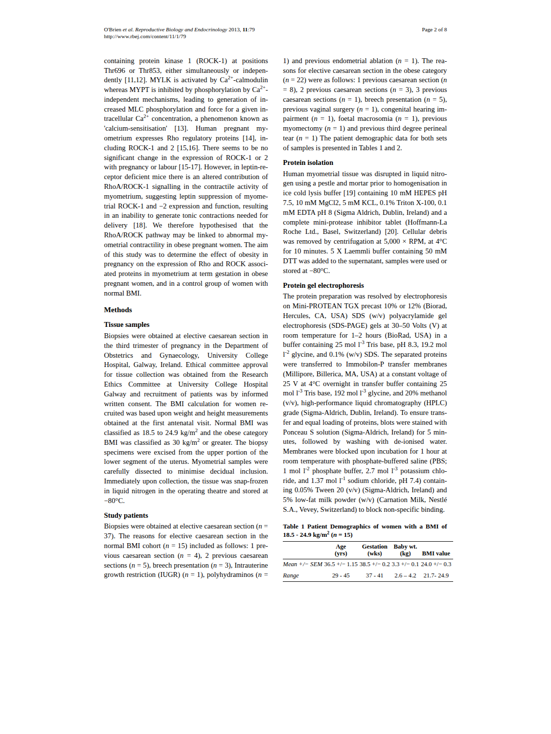O'Brien et al. Reproductive Biology and Endocrinology 2013, 11:79
http://www.rbej.com/content/11/1/79
Page 2 of 8
containing protein kinase 1 (ROCK-1) at positions Thr696 or Thr853, either simultaneously or independently [11,12]. MYLK is activated by Ca2+-calmodulin whereas MYPT is inhibited by phosphorylation by Ca2+-independent mechanisms, leading to generation of increased MLC phosphorylation and force for a given intracellular Ca2+ concentration, a phenomenon known as 'calcium-sensitisation' [13]. Human pregnant myometrium expresses Rho regulatory proteins [14], including ROCK-1 and 2 [15,16]. There seems to be no significant change in the expression of ROCK-1 or 2 with pregnancy or labour [15-17]. However, in leptin-receptor deficient mice there is an altered contribution of RhoA/ROCK-1 signalling in the contractile activity of myometrium, suggesting leptin suppression of myometrial ROCK-1 and −2 expression and function, resulting in an inability to generate tonic contractions needed for delivery [18]. We therefore hypothesised that the RhoA/ROCK pathway may be linked to abnormal myometrial contractility in obese pregnant women. The aim of this study was to determine the effect of obesity in pregnancy on the expression of Rho and ROCK associated proteins in myometrium at term gestation in obese pregnant women, and in a control group of women with normal BMI.
Methods
Tissue samples
Biopsies were obtained at elective caesarean section in the third trimester of pregnancy in the Department of Obstetrics and Gynaecology, University College Hospital, Galway, Ireland. Ethical committee approval for tissue collection was obtained from the Research Ethics Committee at University College Hospital Galway and recruitment of patients was by informed written consent. The BMI calculation for women recruited was based upon weight and height measurements obtained at the first antenatal visit. Normal BMI was classified as 18.5 to 24.9 kg/m2 and the obese category BMI was classified as 30 kg/m2 or greater. The biopsy specimens were excised from the upper portion of the lower segment of the uterus. Myometrial samples were carefully dissected to minimise decidual inclusion. Immediately upon collection, the tissue was snap-frozen in liquid nitrogen in the operating theatre and stored at −80°C.
Study patients
Biopsies were obtained at elective caesarean section (n = 37). The reasons for elective caesarean section in the normal BMI cohort (n = 15) included as follows: 1 previous caesarean section (n = 4), 2 previous caesarean sections (n = 5), breech presentation (n = 3), Intrauterine growth restriction (IUGR) (n = 1), polyhydraminos (n = 1) and previous endometrial ablation (n = 1). The reasons for elective caesarean section in the obese category (n = 22) were as follows: 1 previous caesarean section (n = 8), 2 previous caesarean sections (n = 3), 3 previous caesarean sections (n = 1), breech presentation (n = 5), previous vaginal surgery (n = 1), congenital hearing impairment (n = 1), foetal macrosomia (n = 1), previous myomectomy (n = 1) and previous third degree perineal tear (n = 1) The patient demographic data for both sets of samples is presented in Tables 1 and 2.
Protein isolation
Human myometrial tissue was disrupted in liquid nitrogen using a pestle and mortar prior to homogenisation in ice cold lysis buffer [19] containing 10 mM HEPES pH 7.5, 10 mM MgCl2, 5 mM KCL, 0.1% Triton X-100, 0.1 mM EDTA pH 8 (Sigma Aldrich, Dublin, Ireland) and a complete mini-protease inhibitor tablet (Hoffmann-La Roche Ltd., Basel, Switzerland) [20]. Cellular debris was removed by centrifugation at 5,000 × RPM, at 4°C for 10 minutes. 5 X Laemmli buffer containing 50 mM DTT was added to the supernatant, samples were used or stored at −80°C.
Protein gel electrophoresis
The protein preparation was resolved by electrophoresis on Mini-PROTEAN TGX precast 10% or 12% (Biorad, Hercules, CA, USA) SDS (w/v) polyacrylamide gel electrophoresis (SDS-PAGE) gels at 30–50 Volts (V) at room temperature for 1–2 hours (BioRad, USA) in a buffer containing 25 mol l-3 Tris base, pH 8.3, 19.2 mol l-2 glycine, and 0.1% (w/v) SDS. The separated proteins were transferred to Immobilon-P transfer membranes (Millipore, Billerica, MA, USA) at a constant voltage of 25 V at 4°C overnight in transfer buffer containing 25 mol l-3 Tris base, 192 mol l-3 glycine, and 20% methanol (v/v), high-performance liquid chromatography (HPLC) grade (Sigma-Aldrich, Dublin, Ireland). To ensure transfer and equal loading of proteins, blots were stained with Ponceau S solution (Sigma-Aldrich, Ireland) for 5 minutes, followed by washing with de-ionised water. Membranes were blocked upon incubation for 1 hour at room temperature with phosphate-buffered saline (PBS; 1 mol l-2 phosphate buffer, 2.7 mol l-3 potassium chloride, and 1.37 mol l-1 sodium chloride, pH 7.4) containing 0.05% Tween 20 (v/v) (Sigma-Aldrich, Ireland) and 5% low-fat milk powder (w/v) (Carnation Milk, Nestlé S.A., Vevey, Switzerland) to block non-specific binding.
Table 1 Patient Demographics of women with a BMI of 18.5 - 24.9 kg/m2 (n = 15)
| | Age (yrs) | Gestation (wks) | Baby wt. (kg) | BMI value |
| --- | --- | --- | --- | --- |
| Mean +/− SEM | 36.5 +/− 1.15 | 38.5 +/− 0.2 | 3.3 +/− 0.1 | 24.0 +/− 0.3 |
| Range | 29 - 45 | 37 - 41 | 2.6 – 4.2 | 21.7- 24.9 |